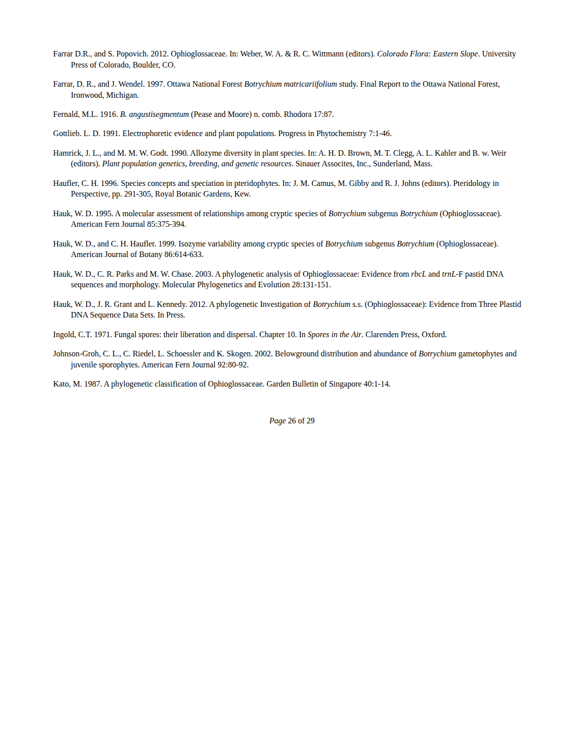Farrar D.R., and S. Popovich. 2012. Ophioglossaceae. In: Weber, W. A. & R. C. Wittmann (editors). Colorado Flora: Eastern Slope. University Press of Colorado, Boulder, CO.
Farrar, D. R., and J. Wendel. 1997. Ottawa National Forest Botrychium matricariifolium study. Final Report to the Ottawa National Forest, Ironwood, Michigan.
Fernald, M.L. 1916. B. angustisegmentum (Pease and Moore) n. comb. Rhodora 17:87.
Gottlieb. L. D. 1991. Electrophoretic evidence and plant populations. Progress in Phytochemistry 7:1-46.
Hamrick, J. L., and M. M. W. Godt. 1990. Allozyme diversity in plant species. In: A. H. D. Brown, M. T. Clegg, A. L. Kahler and B. w. Weir (editors). Plant population genetics, breeding, and genetic resources. Sinauer Assocites, Inc., Sunderland, Mass.
Haufler, C. H. 1996. Species concepts and speciation in pteridophytes. In: J. M. Camus, M. Gibby and R. J. Johns (editors). Pteridology in Perspective, pp. 291-305, Royal Botanic Gardens, Kew.
Hauk, W. D. 1995. A molecular assessment of relationships among cryptic species of Botrychium subgenus Botrychium (Ophioglossaceae). American Fern Journal 85:375-394.
Hauk, W. D., and C. H. Haufler. 1999. Isozyme variability among cryptic species of Botrychium subgenus Botrychium (Ophioglossaceae). American Journal of Botany 86:614-633.
Hauk, W. D., C. R. Parks and M. W. Chase. 2003. A phylogenetic analysis of Ophioglossaceae: Evidence from rbcL and trnL-F pastid DNA sequences and morphology. Molecular Phylogenetics and Evolution 28:131-151.
Hauk, W. D., J. R. Grant and L. Kennedy. 2012. A phylogenetic Investigation of Botrychium s.s. (Ophioglossaceae): Evidence from Three Plastid DNA Sequence Data Sets. In Press.
Ingold, C.T. 1971. Fungal spores: their liberation and dispersal. Chapter 10. In Spores in the Air. Clarenden Press, Oxford.
Johnson-Groh, C. L., C. Riedel, L. Schoessler and K. Skogen. 2002. Belowground distribution and abundance of Botrychium gametophytes and juvenile sporophytes. American Fern Journal 92:80-92.
Kato, M. 1987. A phylogenetic classification of Ophioglossaceae. Garden Bulletin of Singapore 40:1-14.
Page 26 of 29